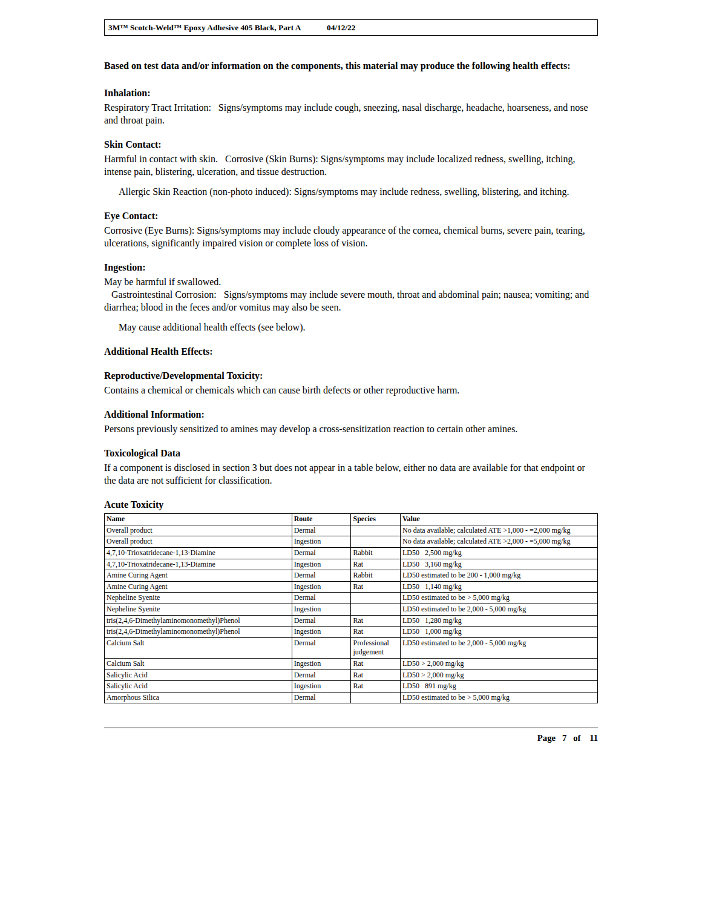3M™ Scotch-Weld™ Epoxy Adhesive 405 Black, Part A 04/12/22
Based on test data and/or information on the components, this material may produce the following health effects:
Inhalation:
Respiratory Tract Irritation: Signs/symptoms may include cough, sneezing, nasal discharge, headache, hoarseness, and nose and throat pain.
Skin Contact:
Harmful in contact with skin. Corrosive (Skin Burns): Signs/symptoms may include localized redness, swelling, itching, intense pain, blistering, ulceration, and tissue destruction.
Allergic Skin Reaction (non-photo induced): Signs/symptoms may include redness, swelling, blistering, and itching.
Eye Contact:
Corrosive (Eye Burns): Signs/symptoms may include cloudy appearance of the cornea, chemical burns, severe pain, tearing, ulcerations, significantly impaired vision or complete loss of vision.
Ingestion:
May be harmful if swallowed.
Gastrointestinal Corrosion: Signs/symptoms may include severe mouth, throat and abdominal pain; nausea; vomiting; and diarrhea; blood in the feces and/or vomitus may also be seen.
May cause additional health effects (see below).
Additional Health Effects:
Reproductive/Developmental Toxicity:
Contains a chemical or chemicals which can cause birth defects or other reproductive harm.
Additional Information:
Persons previously sensitized to amines may develop a cross-sensitization reaction to certain other amines.
Toxicological Data
If a component is disclosed in section 3 but does not appear in a table below, either no data are available for that endpoint or the data are not sufficient for classification.
Acute Toxicity
| Name | Route | Species | Value |
| --- | --- | --- | --- |
| Overall product | Dermal | | No data available; calculated ATE >1,000 - =2,000 mg/kg |
| Overall product | Ingestion | | No data available; calculated ATE >2,000 - =5,000 mg/kg |
| 4,7,10-Trioxatridecane-1,13-Diamine | Dermal | Rabbit | LD50 2,500 mg/kg |
| 4,7,10-Trioxatridecane-1,13-Diamine | Ingestion | Rat | LD50 3,160 mg/kg |
| Amine Curing Agent | Dermal | Rabbit | LD50 estimated to be 200 - 1,000 mg/kg |
| Amine Curing Agent | Ingestion | Rat | LD50 1,140 mg/kg |
| Nepheline Syenite | Dermal | | LD50 estimated to be > 5,000 mg/kg |
| Nepheline Syenite | Ingestion | | LD50 estimated to be 2,000 - 5,000 mg/kg |
| tris(2,4,6-Dimethylaminomonomethyl)Phenol | Dermal | Rat | LD50 1,280 mg/kg |
| tris(2,4,6-Dimethylaminomonomethyl)Phenol | Ingestion | Rat | LD50 1,000 mg/kg |
| Calcium Salt | Dermal | Professional judgement | LD50 estimated to be 2,000 - 5,000 mg/kg |
| Calcium Salt | Ingestion | Rat | LD50 > 2,000 mg/kg |
| Salicylic Acid | Dermal | Rat | LD50 > 2,000 mg/kg |
| Salicylic Acid | Ingestion | Rat | LD50 891 mg/kg |
| Amorphous Silica | Dermal | | LD50 estimated to be > 5,000 mg/kg |
Page 7 of 11